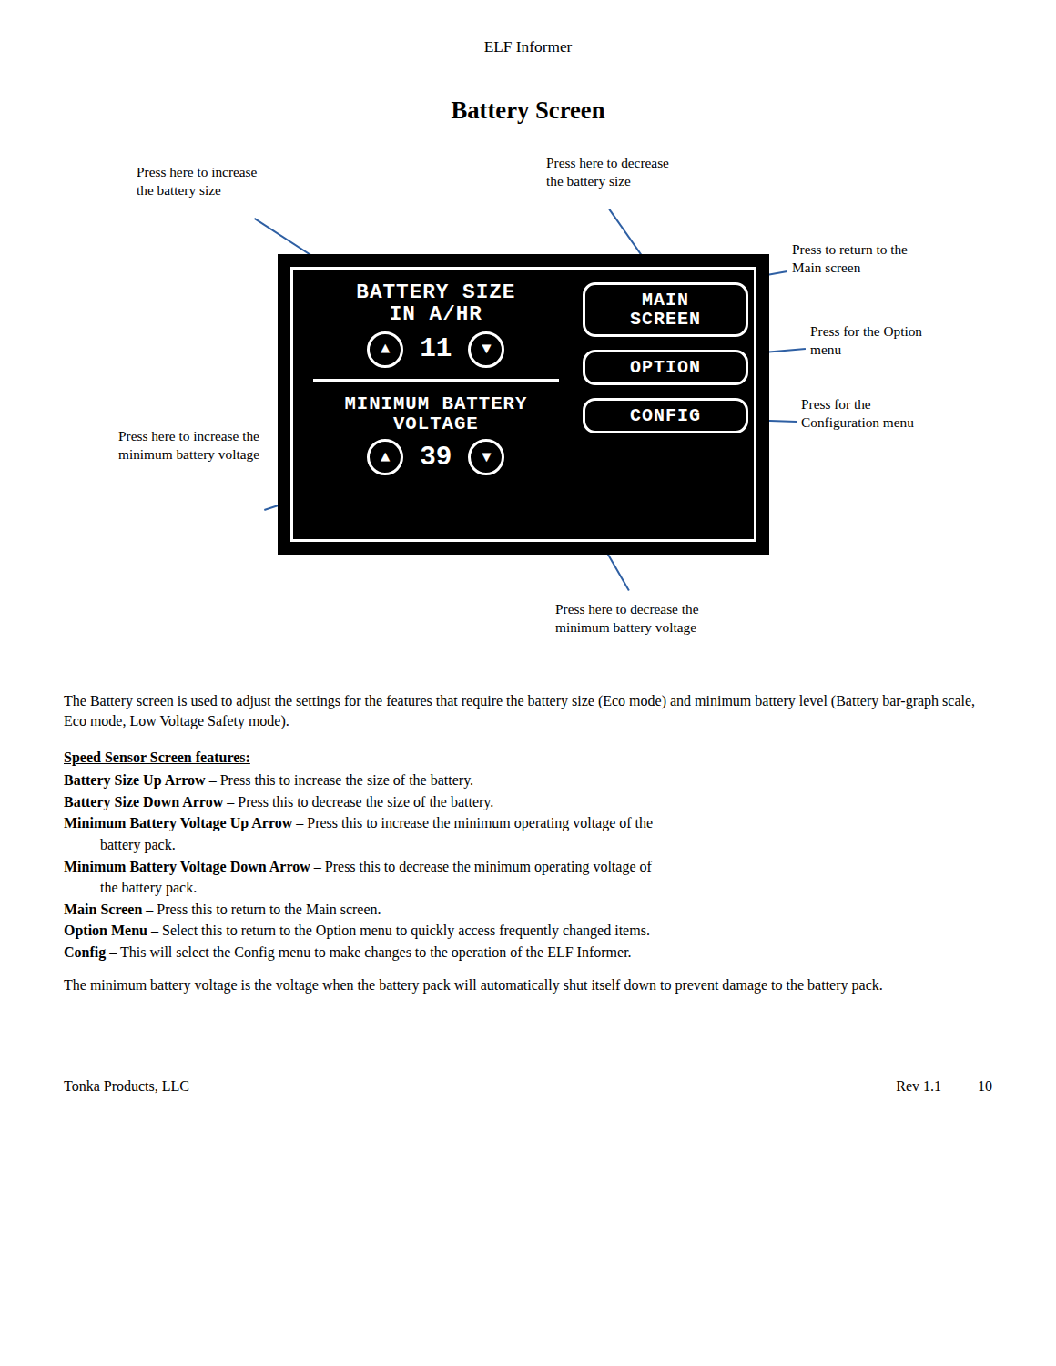ELF Informer
Battery Screen
Press here to increase the battery size
Press here to decrease the battery size
Press to return to the Main screen
Press for the Option menu
Press for the Configuration menu
Press here to increase the minimum battery voltage
Press here to decrease the minimum battery voltage
BATTERY SIZE
IN A/HR
▲ 11 ▼
MINIMUM BATTERY
VOLTAGE
▲ 39 ▼
MAIN
SCREEN
OPTION
CONFIG
The Battery screen is used to adjust the settings for the features that require the battery size (Eco mode) and minimum battery level (Battery bar-graph scale, Eco mode, Low Voltage Safety mode).
Speed Sensor Screen features:
Battery Size Up Arrow – Press this to increase the size of the battery.
Battery Size Down Arrow – Press this to decrease the size of the battery.
Minimum Battery Voltage Up Arrow – Press this to increase the minimum operating voltage of the
battery pack.
Minimum Battery Voltage Down Arrow – Press this to decrease the minimum operating voltage of
the battery pack.
Main Screen – Press this to return to the Main screen.
Option Menu – Select this to return to the Option menu to quickly access frequently changed items.
Config – This will select the Config menu to make changes to the operation of the ELF Informer.
The minimum battery voltage is the voltage when the battery pack will automatically shut itself down to prevent damage to the battery pack.
Tonka Products, LLC
Rev 1.1 10